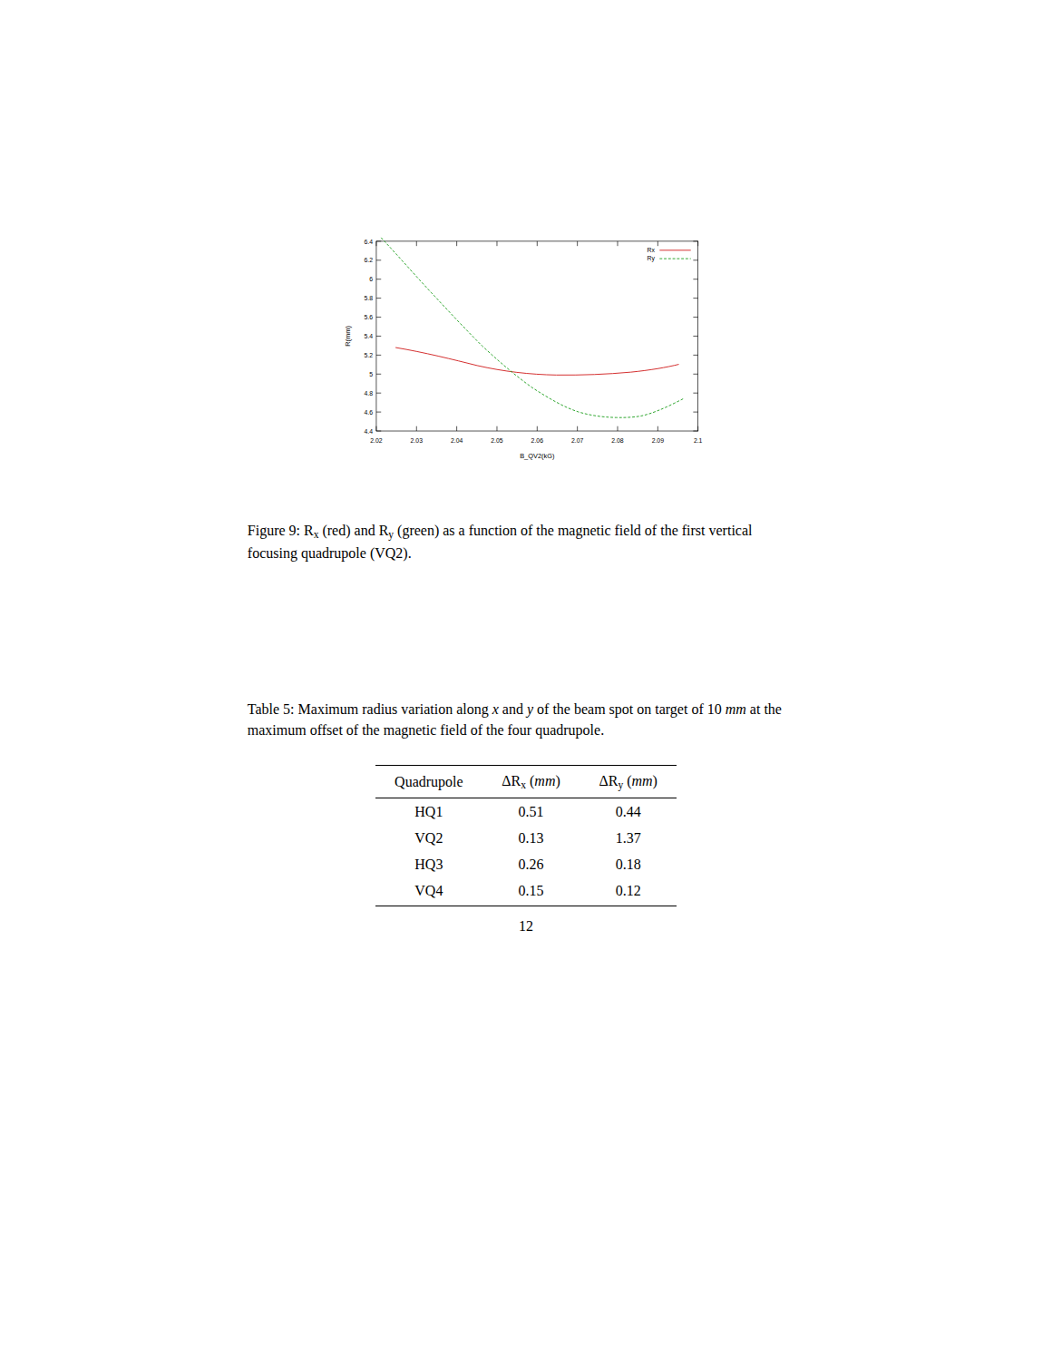6.4 6.2 6 5.8 5.6 5.4 5.2 5 4.8 4.6 4.4 2.02 2.03 2.04 2.05 2.06 2.07 2.08 2.09 2.1 B_QV2(kG) R(mm) Rx Ry
Figure 9: Rx (red) and Ry (green) as a function of the magnetic field of the first vertical focusing quadrupole (VQ2).
Table 5: Maximum radius variation along x and y of the beam spot on target of 10 mm at the maximum offset of the magnetic field of the four quadrupole.
| Quadrupole | ΔR x ( mm ) | ΔR y ( mm ) |
| --- | --- | --- |
| HQ1 | 0.51 | 0.44 |
| VQ2 | 0.13 | 1.37 |
| HQ3 | 0.26 | 0.18 |
| VQ4 | 0.15 | 0.12 |
12